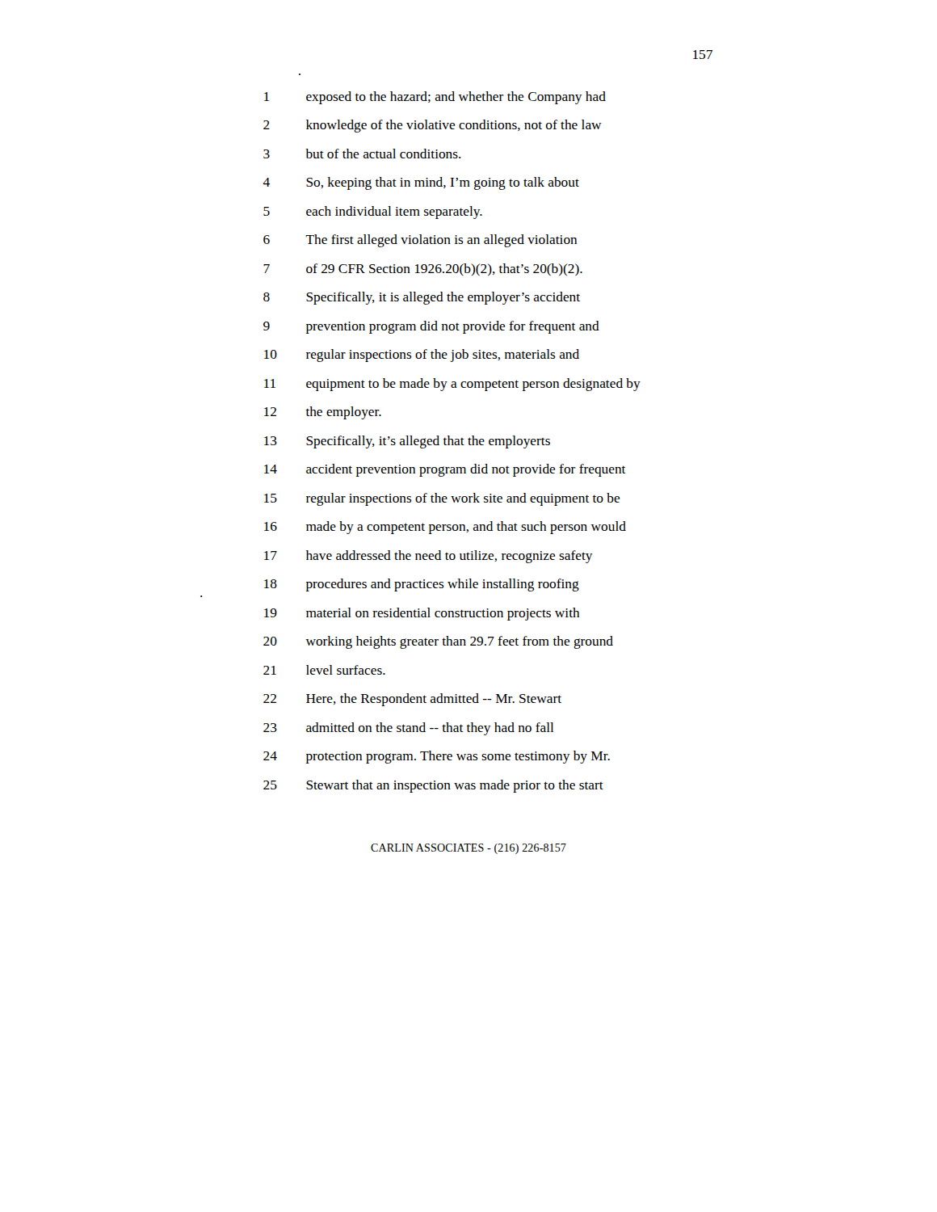157
.
.
| 1 | exposed to the hazard; and whether the Company had |
| 2 | knowledge of the violative conditions, not of the law |
| 3 | but of the actual conditions. |
| 4 | So, keeping that in mind, I’m going to talk about |
| 5 | each individual item separately. |
| 6 | The first alleged violation is an alleged violation |
| 7 | of 29 CFR Section 1926.20(b)(2), that’s 20(b)(2). |
| 8 | Specifically, it is alleged the employer’s accident |
| 9 | prevention program did not provide for frequent and |
| 10 | regular inspections of the job sites, materials and |
| 11 | equipment to be made by a competent person designated by |
| 12 | the employer. |
| 13 | Specifically, it’s alleged that the employerts |
| 14 | accident prevention program did not provide for frequent |
| 15 | regular inspections of the work site and equipment to be |
| 16 | made by a competent person, and that such person would |
| 17 | have addressed the need to utilize, recognize safety |
| 18 | procedures and practices while installing roofing |
| 19 | material on residential construction projects with |
| 20 | working heights greater than 29.7 feet from the ground |
| 21 | level surfaces. |
| 22 | Here, the Respondent admitted -- Mr. Stewart |
| 23 | admitted on the stand -- that they had no fall |
| 24 | protection program. There was some testimony by Mr. |
| 25 | Stewart that an inspection was made prior to the start |
CARLIN ASSOCIATES - (216) 226-8157